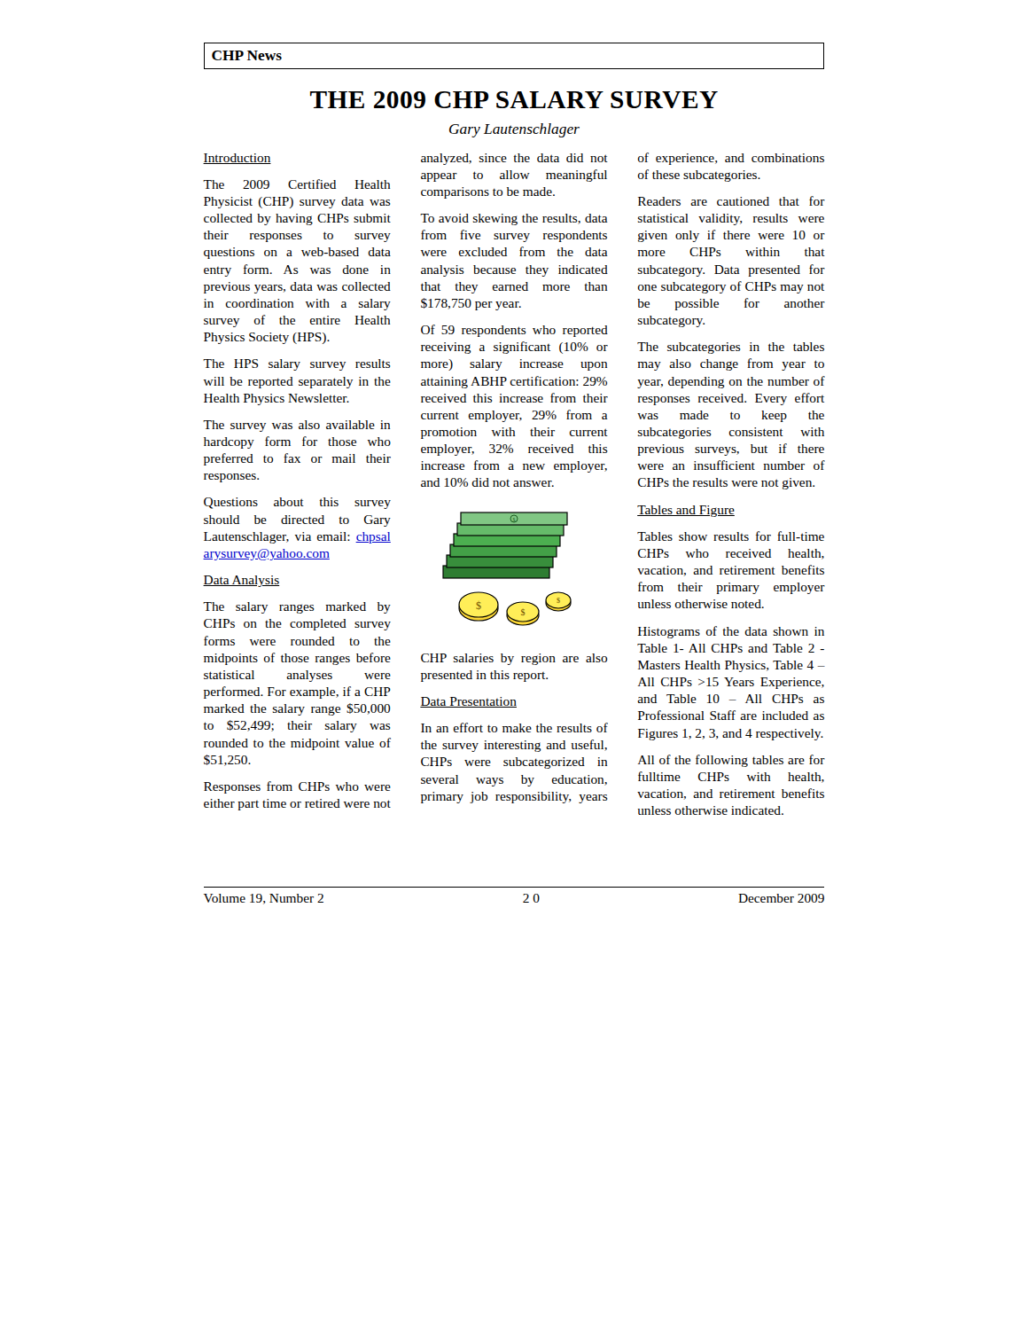CHP News
THE 2009 CHP SALARY SURVEY
Gary Lautenschlager
Introduction
The 2009 Certified Health Physicist (CHP) survey data was collected by having CHPs submit their responses to survey questions on a web-based data entry form. As was done in previous years, data was collected in coordination with a salary survey of the entire Health Physics Society (HPS).
The HPS salary survey results will be reported separately in the Health Physics Newsletter.
The survey was also available in hardcopy form for those who preferred to fax or mail their responses.
Questions about this survey should be directed to Gary Lautenschlager, via email: chpsalarysurvey@yahoo.com
Data Analysis
The salary ranges marked by CHPs on the completed survey forms were rounded to the midpoints of those ranges before statistical analyses were performed. For example, if a CHP marked the salary range $50,000 to $52,499; their salary was rounded to the midpoint value of $51,250.
Responses from CHPs who were either part time or retired were not analyzed, since the data did not appear to allow meaningful comparisons to be made.
To avoid skewing the results, data from five survey respondents were excluded from the data analysis because they indicated that they earned more than $178,750 per year.
Of 59 respondents who reported receiving a significant (10% or more) salary increase upon attaining ABHP certification: 29% received this increase from their current employer, 29% from a promotion with their current employer, 32% received this increase from a new employer, and 10% did not answer.
$ $ $ $
CHP salaries by region are also presented in this report.
Data Presentation
In an effort to make the results of the survey interesting and useful, CHPs were subcategorized in several ways by education, primary job responsibility, years of experience, and combinations of these subcategories.
Readers are cautioned that for statistical validity, results were given only if there were 10 or more CHPs within that subcategory. Data presented for one subcategory of CHPs may not be possible for another subcategory.
The subcategories in the tables may also change from year to year, depending on the number of responses received. Every effort was made to keep the subcategories consistent with previous surveys, but if there were an insufficient number of CHPs the results were not given.
Tables and Figure
Tables show results for full-time CHPs who received health, vacation, and retirement benefits from their primary employer unless otherwise noted.
Histograms of the data shown in Table 1- All CHPs and Table 2 - Masters Health Physics, Table 4 – All CHPs >15 Years Experience, and Table 10 – All CHPs as Professional Staff are included as Figures 1, 2, 3, and 4 respectively.
All of the following tables are for fulltime CHPs with health, vacation, and retirement benefits unless otherwise indicated.
Volume 19, Number 2
2 0
December 2009